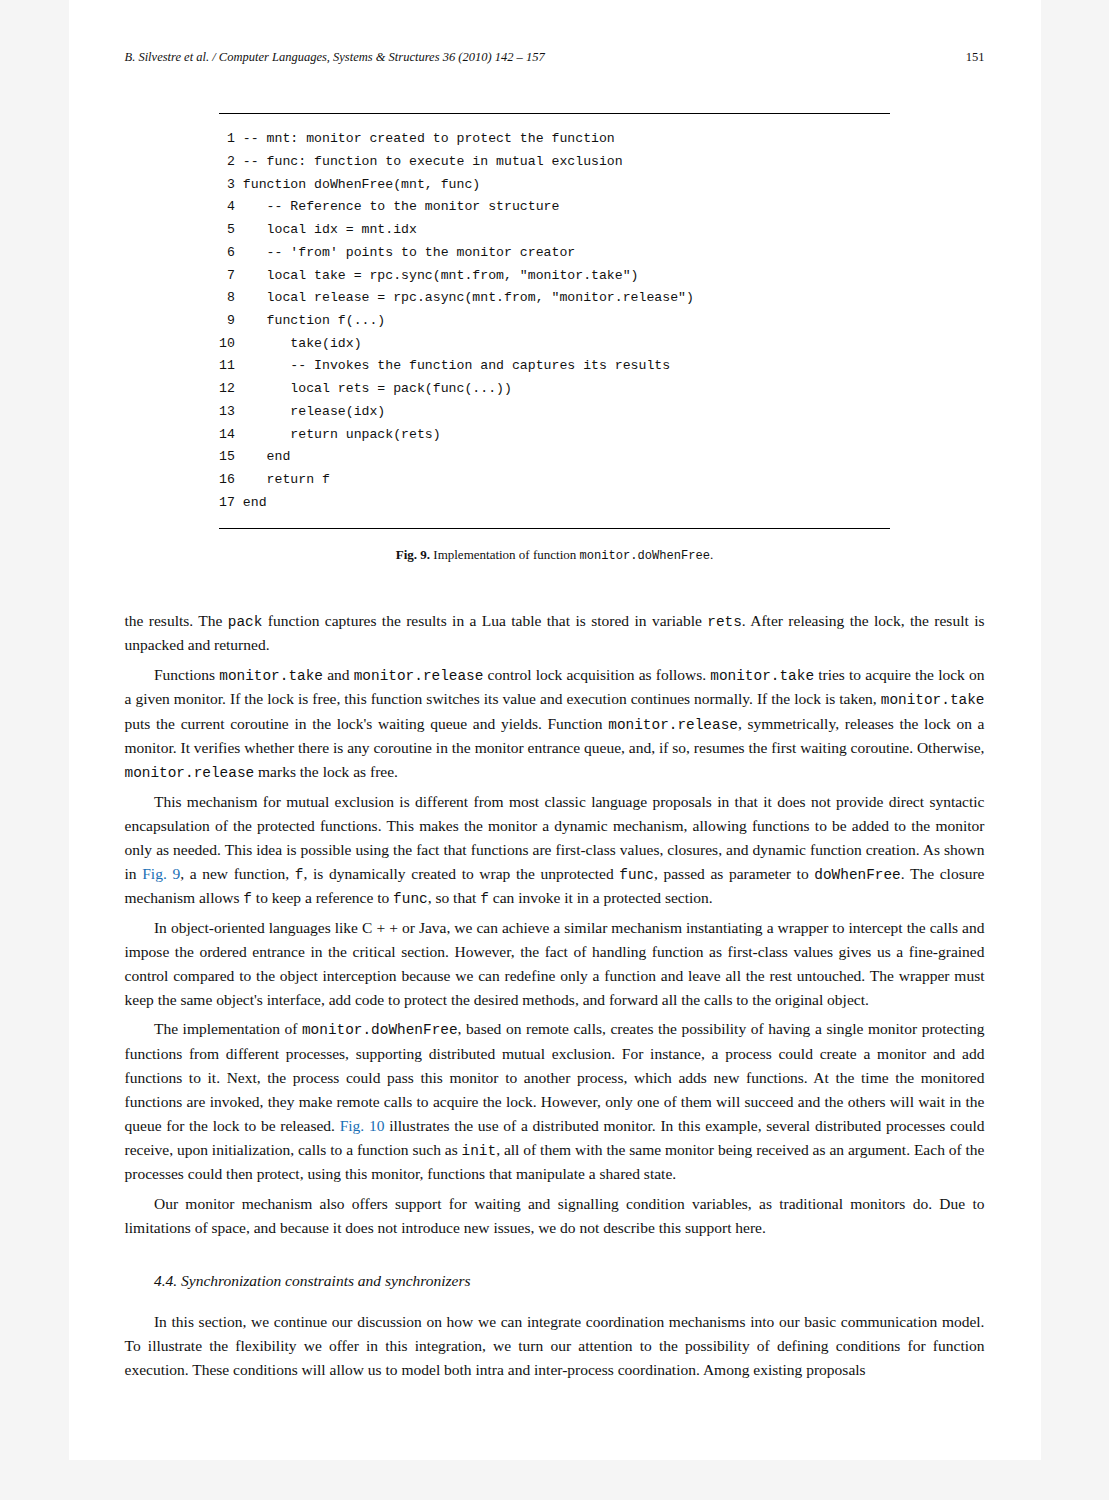B. Silvestre et al. / Computer Languages, Systems & Structures 36 (2010) 142 – 157 151
 1 -- mnt: monitor created to protect the function
 2 -- func: function to execute in mutual exclusion
 3 function doWhenFree(mnt, func)
 4    -- Reference to the monitor structure
 5    local idx = mnt.idx
 6    -- 'from' points to the monitor creator
 7    local take = rpc.sync(mnt.from, "monitor.take")
 8    local release = rpc.async(mnt.from, "monitor.release")
 9    function f(...)
10       take(idx)
11       -- Invokes the function and captures its results
12       local rets = pack(func(...))
13       release(idx)
14       return unpack(rets)
15    end
16    return f
17 end
Fig. 9. Implementation of function monitor.doWhenFree.
the results. The pack function captures the results in a Lua table that is stored in variable rets. After releasing the lock, the result is unpacked and returned.
Functions monitor.take and monitor.release control lock acquisition as follows. monitor.take tries to acquire the lock on a given monitor. If the lock is free, this function switches its value and execution continues normally. If the lock is taken, monitor.take puts the current coroutine in the lock's waiting queue and yields. Function monitor.release, symmetrically, releases the lock on a monitor. It verifies whether there is any coroutine in the monitor entrance queue, and, if so, resumes the first waiting coroutine. Otherwise, monitor.release marks the lock as free.
This mechanism for mutual exclusion is different from most classic language proposals in that it does not provide direct syntactic encapsulation of the protected functions. This makes the monitor a dynamic mechanism, allowing functions to be added to the monitor only as needed. This idea is possible using the fact that functions are first-class values, closures, and dynamic function creation. As shown in Fig. 9, a new function, f, is dynamically created to wrap the unprotected func, passed as parameter to doWhenFree. The closure mechanism allows f to keep a reference to func, so that f can invoke it in a protected section.
In object-oriented languages like C + + or Java, we can achieve a similar mechanism instantiating a wrapper to intercept the calls and impose the ordered entrance in the critical section. However, the fact of handling function as first-class values gives us a fine-grained control compared to the object interception because we can redefine only a function and leave all the rest untouched. The wrapper must keep the same object's interface, add code to protect the desired methods, and forward all the calls to the original object.
The implementation of monitor.doWhenFree, based on remote calls, creates the possibility of having a single monitor protecting functions from different processes, supporting distributed mutual exclusion. For instance, a process could create a monitor and add functions to it. Next, the process could pass this monitor to another process, which adds new functions. At the time the monitored functions are invoked, they make remote calls to acquire the lock. However, only one of them will succeed and the others will wait in the queue for the lock to be released. Fig. 10 illustrates the use of a distributed monitor. In this example, several distributed processes could receive, upon initialization, calls to a function such as init, all of them with the same monitor being received as an argument. Each of the processes could then protect, using this monitor, functions that manipulate a shared state.
Our monitor mechanism also offers support for waiting and signalling condition variables, as traditional monitors do. Due to limitations of space, and because it does not introduce new issues, we do not describe this support here.
4.4. Synchronization constraints and synchronizers
In this section, we continue our discussion on how we can integrate coordination mechanisms into our basic communication model. To illustrate the flexibility we offer in this integration, we turn our attention to the possibility of defining conditions for function execution. These conditions will allow us to model both intra and inter-process coordination. Among existing proposals